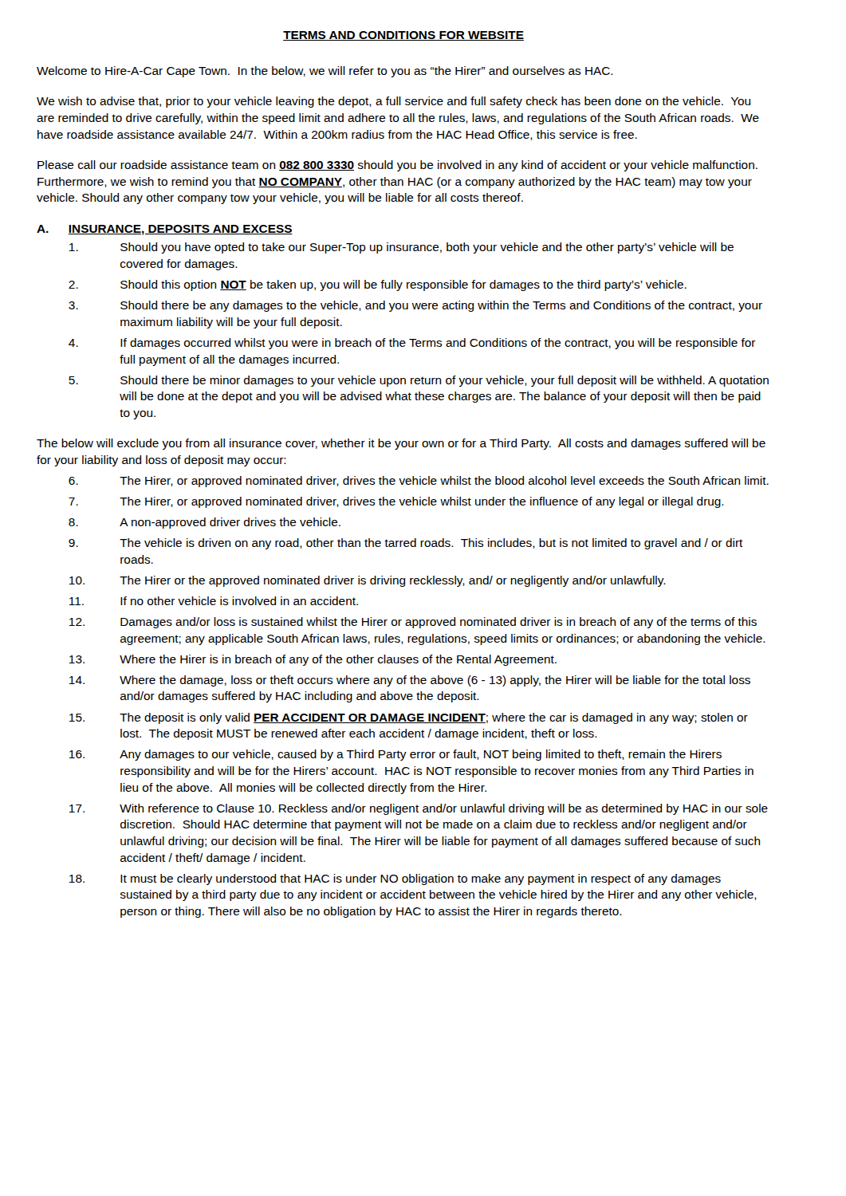TERMS AND CONDITIONS FOR WEBSITE
Welcome to Hire-A-Car Cape Town. In the below, we will refer to you as “the Hirer” and ourselves as HAC.
We wish to advise that, prior to your vehicle leaving the depot, a full service and full safety check has been done on the vehicle. You are reminded to drive carefully, within the speed limit and adhere to all the rules, laws, and regulations of the South African roads. We have roadside assistance available 24/7. Within a 200km radius from the HAC Head Office, this service is free.
Please call our roadside assistance team on 082 800 3330 should you be involved in any kind of accident or your vehicle malfunction. Furthermore, we wish to remind you that NO COMPANY, other than HAC (or a company authorized by the HAC team) may tow your vehicle. Should any other company tow your vehicle, you will be liable for all costs thereof.
A. INSURANCE, DEPOSITS AND EXCESS
1. Should you have opted to take our Super-Top up insurance, both your vehicle and the other party’s’ vehicle will be covered for damages.
2. Should this option NOT be taken up, you will be fully responsible for damages to the third party’s’ vehicle.
3. Should there be any damages to the vehicle, and you were acting within the Terms and Conditions of the contract, your maximum liability will be your full deposit.
4. If damages occurred whilst you were in breach of the Terms and Conditions of the contract, you will be responsible for full payment of all the damages incurred.
5. Should there be minor damages to your vehicle upon return of your vehicle, your full deposit will be withheld. A quotation will be done at the depot and you will be advised what these charges are. The balance of your deposit will then be paid to you.
The below will exclude you from all insurance cover, whether it be your own or for a Third Party. All costs and damages suffered will be for your liability and loss of deposit may occur:
6. The Hirer, or approved nominated driver, drives the vehicle whilst the blood alcohol level exceeds the South African limit.
7. The Hirer, or approved nominated driver, drives the vehicle whilst under the influence of any legal or illegal drug.
8. A non-approved driver drives the vehicle.
9. The vehicle is driven on any road, other than the tarred roads. This includes, but is not limited to gravel and / or dirt roads.
10. The Hirer or the approved nominated driver is driving recklessly, and/ or negligently and/or unlawfully.
11. If no other vehicle is involved in an accident.
12. Damages and/or loss is sustained whilst the Hirer or approved nominated driver is in breach of any of the terms of this agreement; any applicable South African laws, rules, regulations, speed limits or ordinances; or abandoning the vehicle.
13. Where the Hirer is in breach of any of the other clauses of the Rental Agreement.
14. Where the damage, loss or theft occurs where any of the above (6 - 13) apply, the Hirer will be liable for the total loss and/or damages suffered by HAC including and above the deposit.
15. The deposit is only valid PER ACCIDENT OR DAMAGE INCIDENT; where the car is damaged in any way; stolen or lost. The deposit MUST be renewed after each accident / damage incident, theft or loss.
16. Any damages to our vehicle, caused by a Third Party error or fault, NOT being limited to theft, remain the Hirers responsibility and will be for the Hirers’ account. HAC is NOT responsible to recover monies from any Third Parties in lieu of the above. All monies will be collected directly from the Hirer.
17. With reference to Clause 10. Reckless and/or negligent and/or unlawful driving will be as determined by HAC in our sole discretion. Should HAC determine that payment will not be made on a claim due to reckless and/or negligent and/or unlawful driving; our decision will be final. The Hirer will be liable for payment of all damages suffered because of such accident / theft/ damage / incident.
18. It must be clearly understood that HAC is under NO obligation to make any payment in respect of any damages sustained by a third party due to any incident or accident between the vehicle hired by the Hirer and any other vehicle, person or thing. There will also be no obligation by HAC to assist the Hirer in regards thereto.